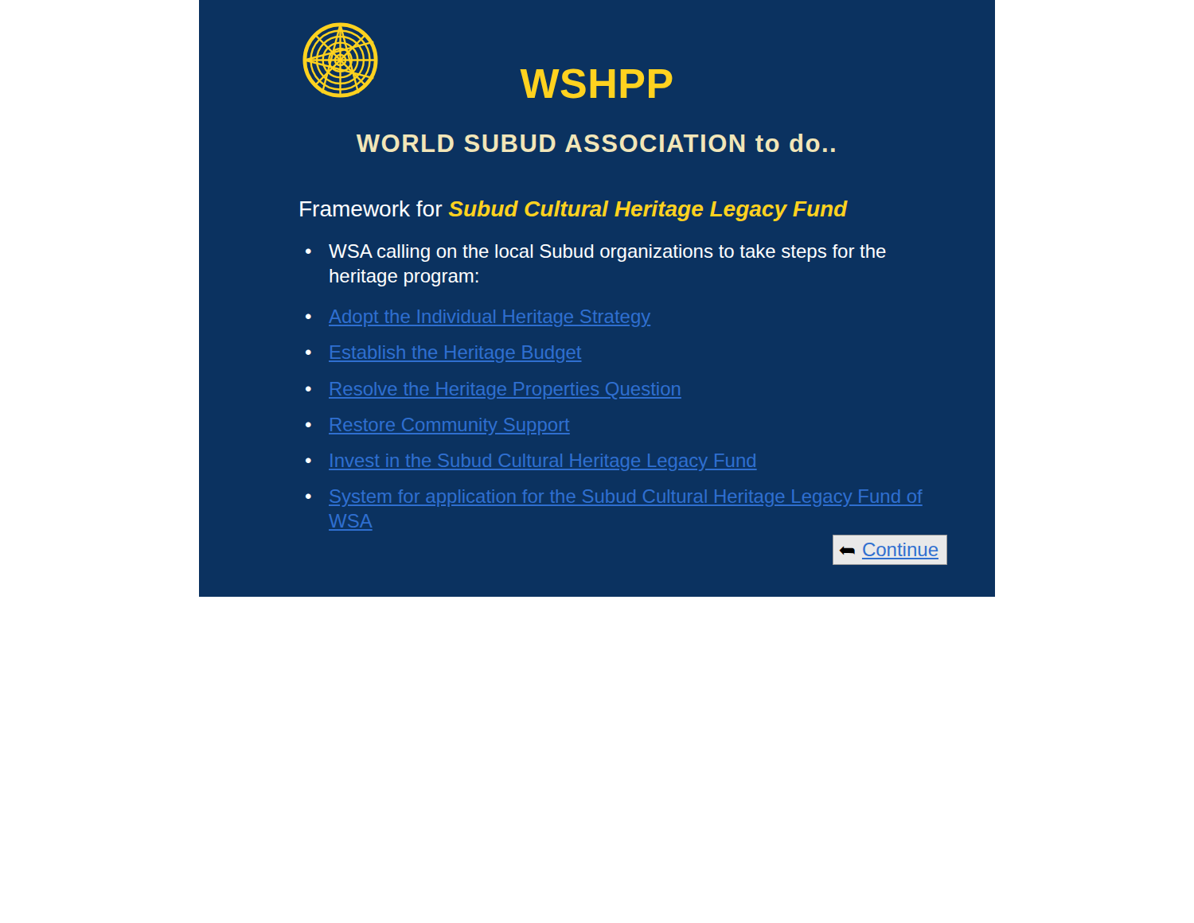WSHPP
WORLD SUBUD ASSOCIATION to do..
Framework for Subud Cultural Heritage Legacy Fund
WSA calling on the local Subud organizations to take steps for the heritage program:
Adopt the Individual Heritage Strategy
Establish the Heritage Budget
Resolve the Heritage Properties Question
Restore Community Support
Invest in the Subud Cultural Heritage Legacy Fund
System for application for the Subud Cultural Heritage Legacy Fund of WSA
➦Continue